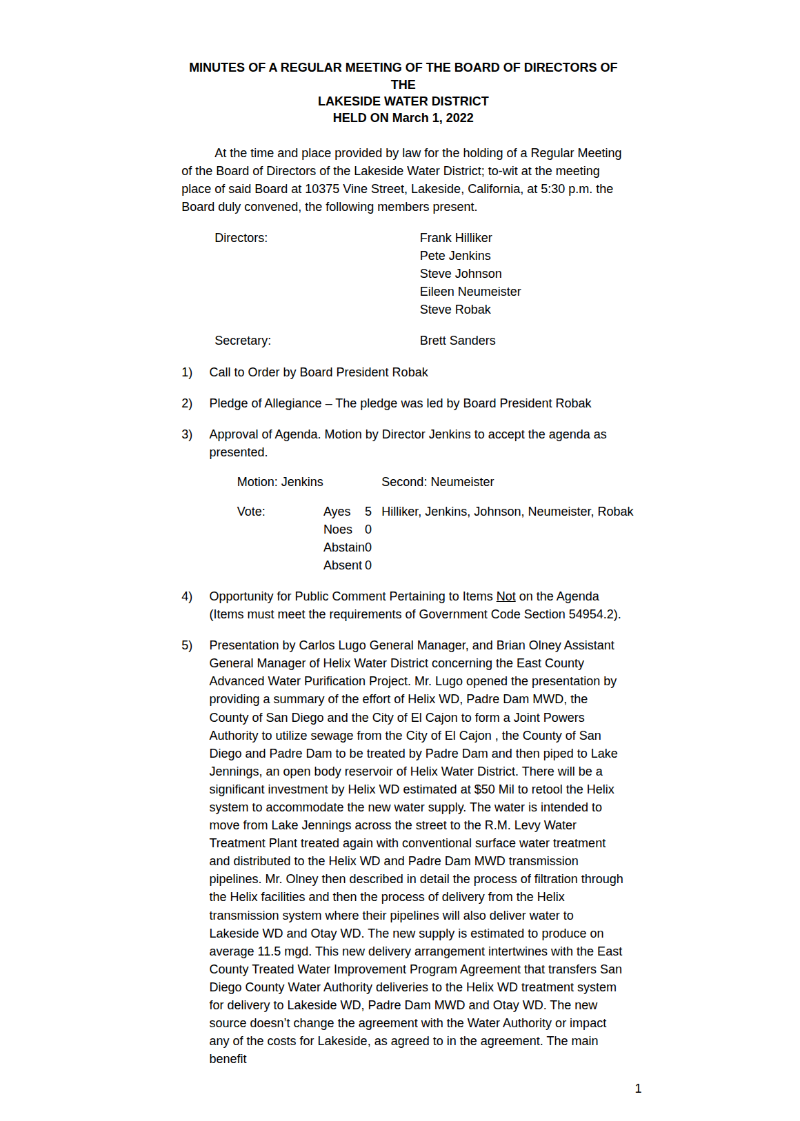MINUTES OF A REGULAR MEETING OF THE BOARD OF DIRECTORS OF THE
LAKESIDE WATER DISTRICT
HELD ON March 1, 2022
At the time and place provided by law for the holding of a Regular Meeting of the Board of Directors of the Lakeside Water District; to-wit at the meeting place of said Board at 10375 Vine Street, Lakeside, California, at 5:30 p.m. the Board duly convened, the following members present.
| Directors: | Frank Hilliker Pete Jenkins Steve Johnson Eileen Neumeister Steve Robak |
| Secretary: | Brett Sanders |
1) Call to Order by Board President Robak
2) Pledge of Allegiance – The pledge was led by Board President Robak
3) Approval of Agenda. Motion by Director Jenkins to accept the agenda as presented.
| Motion: Jenkins | | | Second: Neumeister |
| Vote: | Ayes | 5 | Hilliker, Jenkins, Johnson, Neumeister, Robak |
| | Noes | 0 | |
| | Abstain | 0 | |
| | Absent | 0 | |
4) Opportunity for Public Comment Pertaining to Items Not on the Agenda (Items must meet the requirements of Government Code Section 54954.2).
5) Presentation by Carlos Lugo General Manager, and Brian Olney Assistant General Manager of Helix Water District concerning the East County Advanced Water Purification Project. Mr. Lugo opened the presentation by providing a summary of the effort of Helix WD, Padre Dam MWD, the County of San Diego and the City of El Cajon to form a Joint Powers Authority to utilize sewage from the City of El Cajon , the County of San Diego and Padre Dam to be treated by Padre Dam and then piped to Lake Jennings, an open body reservoir of Helix Water District. There will be a significant investment by Helix WD estimated at $50 Mil to retool the Helix system to accommodate the new water supply. The water is intended to move from Lake Jennings across the street to the R.M. Levy Water Treatment Plant treated again with conventional surface water treatment and distributed to the Helix WD and Padre Dam MWD transmission pipelines. Mr. Olney then described in detail the process of filtration through the Helix facilities and then the process of delivery from the Helix transmission system where their pipelines will also deliver water to Lakeside WD and Otay WD. The new supply is estimated to produce on average 11.5 mgd. This new delivery arrangement intertwines with the East County Treated Water Improvement Program Agreement that transfers San Diego County Water Authority deliveries to the Helix WD treatment system for delivery to Lakeside WD, Padre Dam MWD and Otay WD. The new source doesn’t change the agreement with the Water Authority or impact any of the costs for Lakeside, as agreed to in the agreement. The main benefit
1